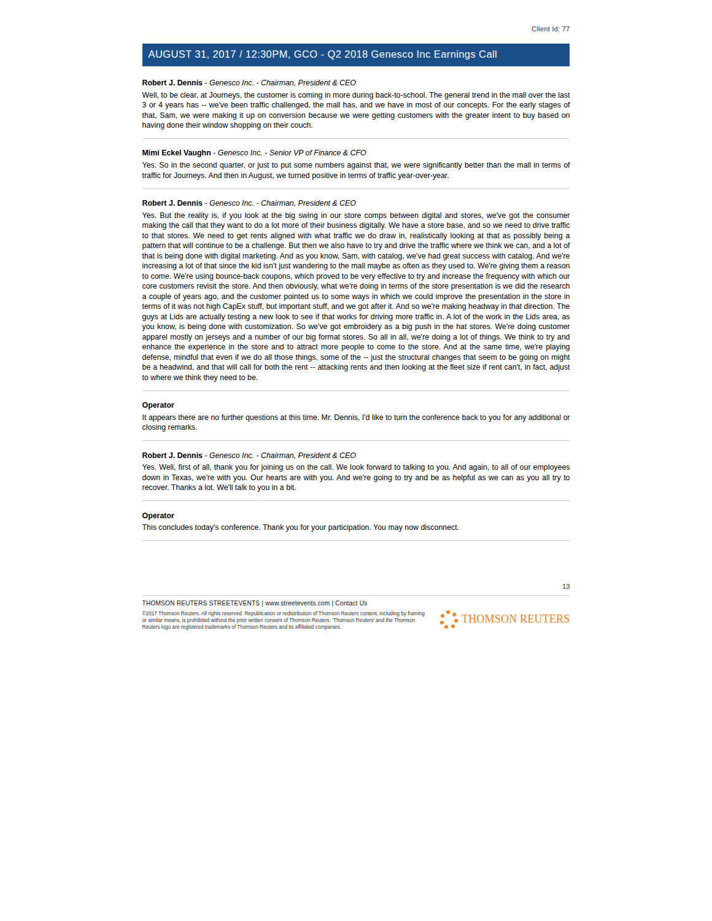Client Id: 77
AUGUST 31, 2017 / 12:30PM, GCO - Q2 2018 Genesco Inc Earnings Call
Robert J. Dennis - Genesco Inc. - Chairman, President & CEO
Well, to be clear, at Journeys, the customer is coming in more during back-to-school. The general trend in the mall over the last 3 or 4 years has -- we've been traffic challenged, the mall has, and we have in most of our concepts. For the early stages of that, Sam, we were making it up on conversion because we were getting customers with the greater intent to buy based on having done their window shopping on their couch.
Mimi Eckel Vaughn - Genesco Inc. - Senior VP of Finance & CFO
Yes. So in the second quarter, or just to put some numbers against that, we were significantly better than the mall in terms of traffic for Journeys. And then in August, we turned positive in terms of traffic year-over-year.
Robert J. Dennis - Genesco Inc. - Chairman, President & CEO
Yes. But the reality is, if you look at the big swing in our store comps between digital and stores, we've got the consumer making the call that they want to do a lot more of their business digitally. We have a store base, and so we need to drive traffic to that stores. We need to get rents aligned with what traffic we do draw in, realistically looking at that as possibly being a pattern that will continue to be a challenge. But then we also have to try and drive the traffic where we think we can, and a lot of that is being done with digital marketing. And as you know, Sam, with catalog, we've had great success with catalog. And we're increasing a lot of that since the kid isn't just wandering to the mall maybe as often as they used to. We're giving them a reason to come. We're using bounce-back coupons, which proved to be very effective to try and increase the frequency with which our core customers revisit the store. And then obviously, what we're doing in terms of the store presentation is we did the research a couple of years ago, and the customer pointed us to some ways in which we could improve the presentation in the store in terms of it was not high CapEx stuff, but important stuff, and we got after it. And so we're making headway in that direction. The guys at Lids are actually testing a new look to see if that works for driving more traffic in. A lot of the work in the Lids area, as you know, is being done with customization. So we've got embroidery as a big push in the hat stores. We're doing customer apparel mostly on jerseys and a number of our big format stores. So all in all, we're doing a lot of things. We think to try and enhance the experience in the store and to attract more people to come to the store. And at the same time, we're playing defense, mindful that even if we do all those things, some of the -- just the structural changes that seem to be going on might be a headwind, and that will call for both the rent -- attacking rents and then looking at the fleet size if rent can't, in fact, adjust to where we think they need to be.
Operator
It appears there are no further questions at this time. Mr. Dennis, I'd like to turn the conference back to you for any additional or closing remarks.
Robert J. Dennis - Genesco Inc. - Chairman, President & CEO
Yes. Well, first of all, thank you for joining us on the call. We look forward to talking to you. And again, to all of our employees down in Texas, we're with you. Our hearts are with you. And we're going to try and be as helpful as we can as you all try to recover. Thanks a lot. We'll talk to you in a bit.
Operator
This concludes today's conference. Thank you for your participation. You may now disconnect.
13
THOMSON REUTERS STREETEVENTS | www.streetevents.com | Contact Us
©2017 Thomson Reuters. All rights reserved. Republication or redistribution of Thomson Reuters content, including by framing or similar means, is prohibited without the prior written consent of Thomson Reuters. 'Thomson Reuters' and the Thomson Reuters logo are registered trademarks of Thomson Reuters and its affiliated companies.
THOMSON REUTERS